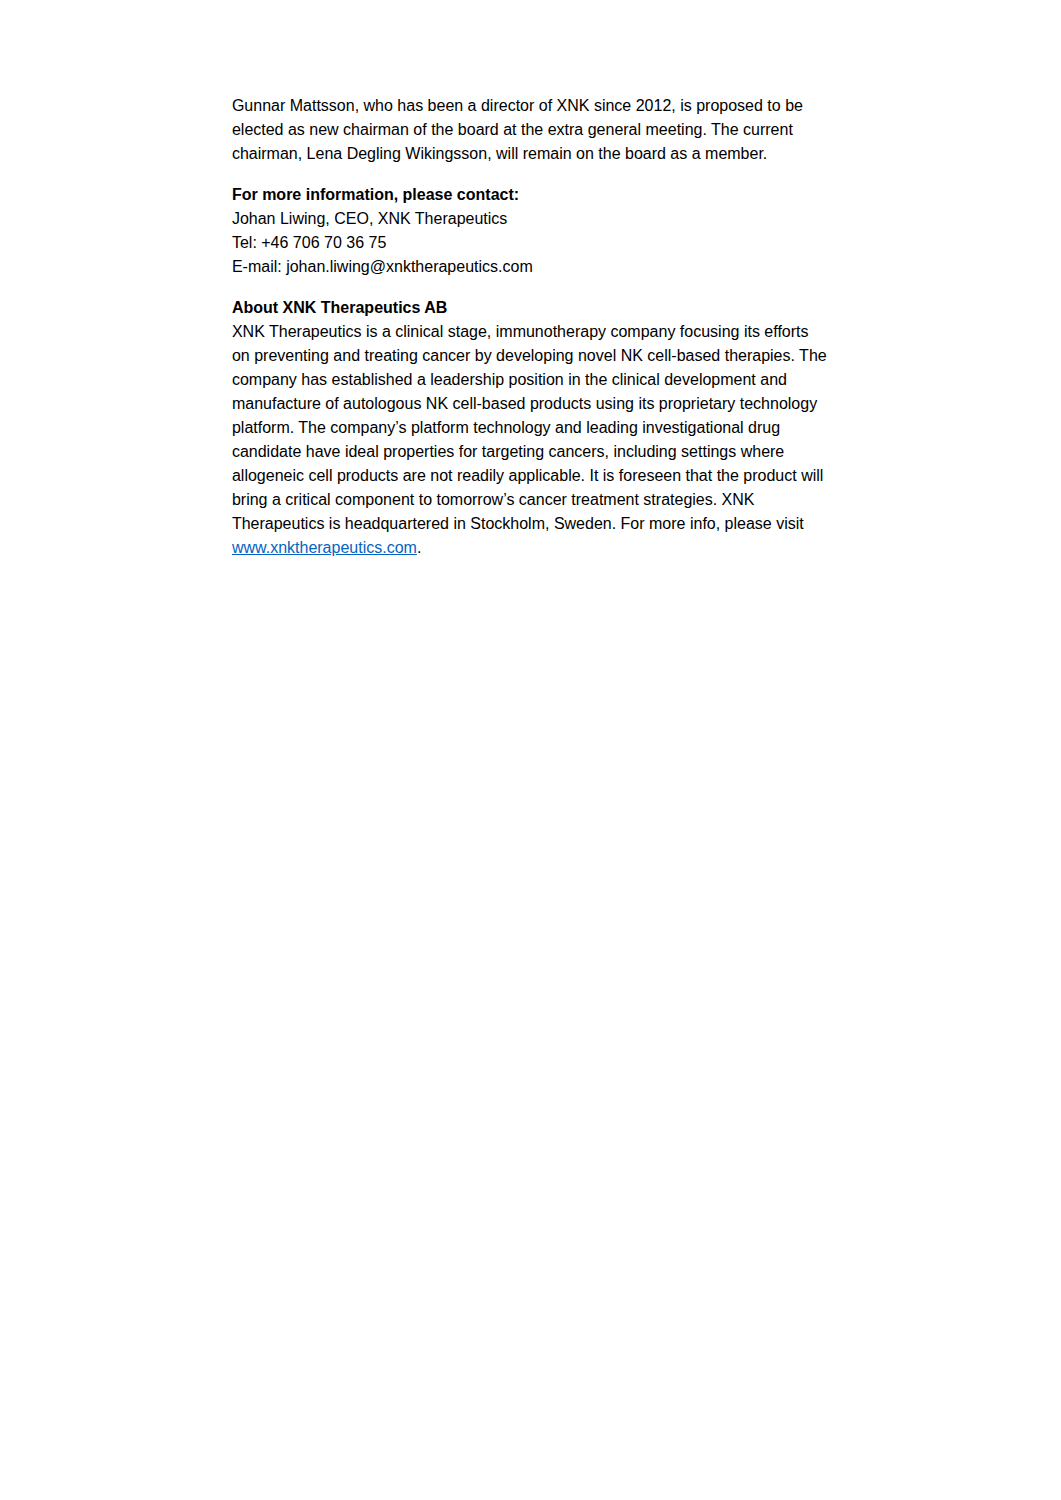Gunnar Mattsson, who has been a director of XNK since 2012, is proposed to be elected as new chairman of the board at the extra general meeting. The current chairman, Lena Degling Wikingsson, will remain on the board as a member.
For more information, please contact:
Johan Liwing, CEO, XNK Therapeutics
Tel: +46 706 70 36 75
E-mail: johan.liwing@xnktherapeutics.com
About XNK Therapeutics AB
XNK Therapeutics is a clinical stage, immunotherapy company focusing its efforts on preventing and treating cancer by developing novel NK cell-based therapies. The company has established a leadership position in the clinical development and manufacture of autologous NK cell-based products using its proprietary technology platform. The company’s platform technology and leading investigational drug candidate have ideal properties for targeting cancers, including settings where allogeneic cell products are not readily applicable. It is foreseen that the product will bring a critical component to tomorrow’s cancer treatment strategies. XNK Therapeutics is headquartered in Stockholm, Sweden. For more info, please visit www.xnktherapeutics.com.